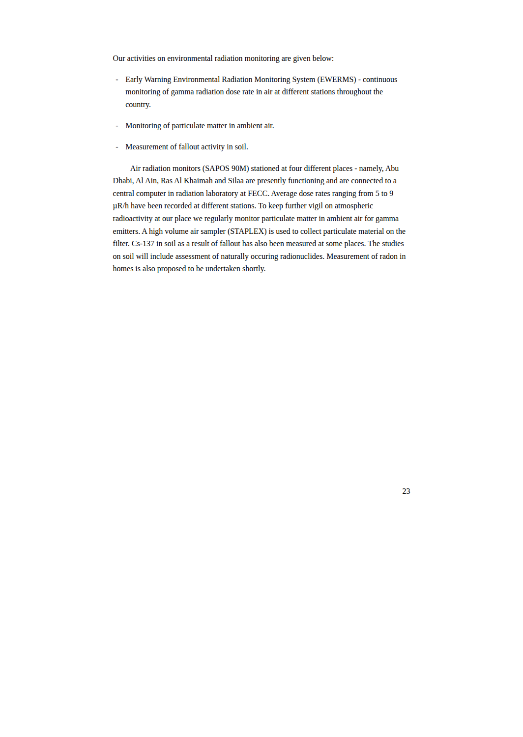Our activities on environmental radiation monitoring are given below:
Early Warning Environmental Radiation Monitoring System (EWERMS) - continuous monitoring of gamma radiation dose rate in air at different stations throughout the country.
Monitoring of particulate matter in ambient air.
Measurement of fallout activity in soil.
Air radiation monitors (SAPOS 90M) stationed at four different places - namely, Abu Dhabi, Al Ain, Ras Al Khaimah and Silaa are presently functioning and are connected to a central computer in radiation laboratory at FECC. Average dose rates ranging from 5 to 9 µR/h have been recorded at different stations. To keep further vigil on atmospheric radioactivity at our place we regularly monitor particulate matter in ambient air for gamma emitters. A high volume air sampler (STAPLEX) is used to collect particulate material on the filter. Cs-137 in soil as a result of fallout has also been measured at some places. The studies on soil will include assessment of naturally occuring radionuclides. Measurement of radon in homes is also proposed to be undertaken shortly.
23